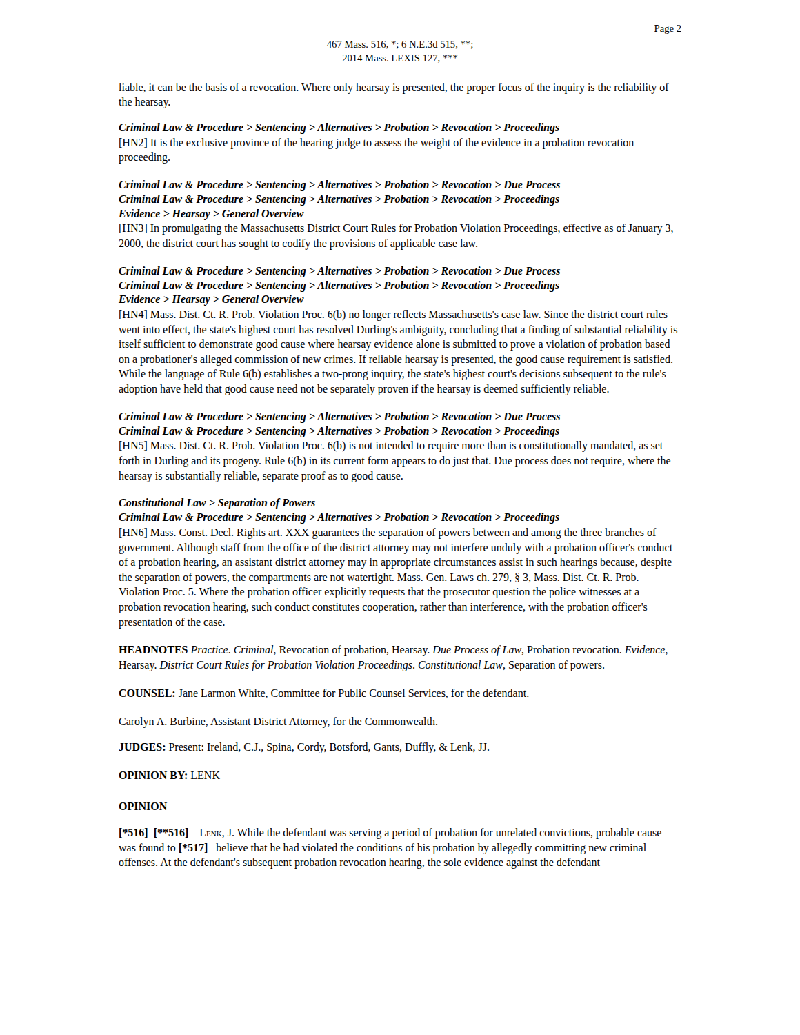Page 2
467 Mass. 516, *; 6 N.E.3d 515, **;
2014 Mass. LEXIS 127, ***
liable, it can be the basis of a revocation. Where only hearsay is presented, the proper focus of the inquiry is the reliability of the hearsay.
Criminal Law & Procedure > Sentencing > Alternatives > Probation > Revocation > Proceedings
[HN2] It is the exclusive province of the hearing judge to assess the weight of the evidence in a probation revocation proceeding.
Criminal Law & Procedure > Sentencing > Alternatives > Probation > Revocation > Due Process
Criminal Law & Procedure > Sentencing > Alternatives > Probation > Revocation > Proceedings
Evidence > Hearsay > General Overview
[HN3] In promulgating the Massachusetts District Court Rules for Probation Violation Proceedings, effective as of January 3, 2000, the district court has sought to codify the provisions of applicable case law.
Criminal Law & Procedure > Sentencing > Alternatives > Probation > Revocation > Due Process
Criminal Law & Procedure > Sentencing > Alternatives > Probation > Revocation > Proceedings
Evidence > Hearsay > General Overview
[HN4] Mass. Dist. Ct. R. Prob. Violation Proc. 6(b) no longer reflects Massachusetts's case law. Since the district court rules went into effect, the state's highest court has resolved Durling's ambiguity, concluding that a finding of substantial reliability is itself sufficient to demonstrate good cause where hearsay evidence alone is submitted to prove a violation of probation based on a probationer's alleged commission of new crimes. If reliable hearsay is presented, the good cause requirement is satisfied. While the language of Rule 6(b) establishes a two-prong inquiry, the state's highest court's decisions subsequent to the rule's adoption have held that good cause need not be separately proven if the hearsay is deemed sufficiently reliable.
Criminal Law & Procedure > Sentencing > Alternatives > Probation > Revocation > Due Process
Criminal Law & Procedure > Sentencing > Alternatives > Probation > Revocation > Proceedings
[HN5] Mass. Dist. Ct. R. Prob. Violation Proc. 6(b) is not intended to require more than is constitutionally mandated, as set forth in Durling and its progeny. Rule 6(b) in its current form appears to do just that. Due process does not require, where the hearsay is substantially reliable, separate proof as to good cause.
Constitutional Law > Separation of Powers
Criminal Law & Procedure > Sentencing > Alternatives > Probation > Revocation > Proceedings
[HN6] Mass. Const. Decl. Rights art. XXX guarantees the separation of powers between and among the three branches of government. Although staff from the office of the district attorney may not interfere unduly with a probation officer's conduct of a probation hearing, an assistant district attorney may in appropriate circumstances assist in such hearings because, despite the separation of powers, the compartments are not watertight. Mass. Gen. Laws ch. 279, § 3, Mass. Dist. Ct. R. Prob. Violation Proc. 5. Where the probation officer explicitly requests that the prosecutor question the police witnesses at a probation revocation hearing, such conduct constitutes cooperation, rather than interference, with the probation officer's presentation of the case.
HEADNOTES Practice. Criminal, Revocation of probation, Hearsay. Due Process of Law, Probation revocation. Evidence, Hearsay. District Court Rules for Probation Violation Proceedings. Constitutional Law, Separation of powers.
COUNSEL: Jane Larmon White, Committee for Public Counsel Services, for the defendant.
Carolyn A. Burbine, Assistant District Attorney, for the Commonwealth.
JUDGES: Present: Ireland, C.J., Spina, Cordy, Botsford, Gants, Duffly, & Lenk, JJ.
OPINION BY: LENK
OPINION
[*516] [**516] Lenk, J. While the defendant was serving a period of probation for unrelated convictions, probable cause was found to [*517] believe that he had violated the conditions of his probation by allegedly committing new criminal offenses. At the defendant's subsequent probation revocation hearing, the sole evidence against the defendant